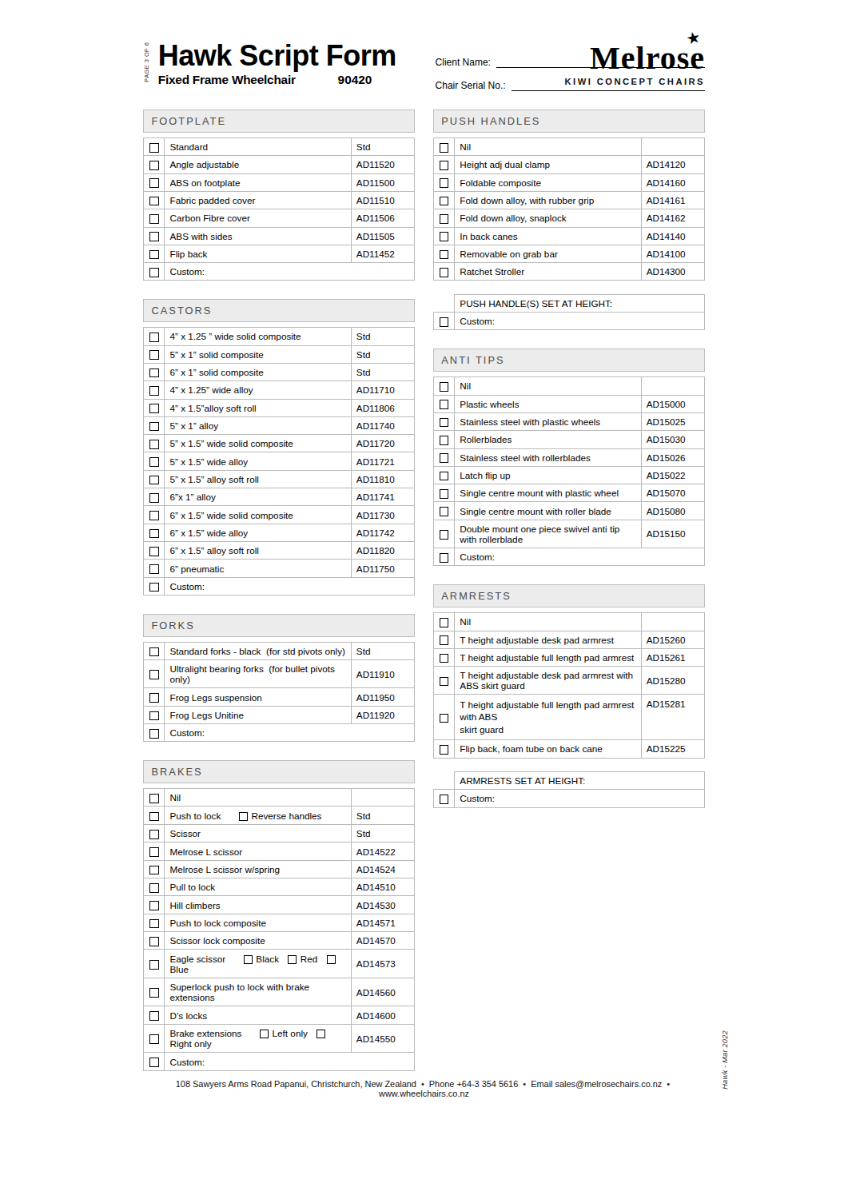PAGE 3 OF 6
Hawk Script Form
Fixed Frame Wheelchair 90420
Melrose★
KIWI CONCEPT CHAIRS
Client Name:
Chair Serial No.:
FOOTPLATE
| | Standard | Std |
| | Angle adjustable | AD11520 |
| | ABS on footplate | AD11500 |
| | Fabric padded cover | AD11510 |
| | Carbon Fibre cover | AD11506 |
| | ABS with sides | AD11505 |
| | Flip back | AD11452 |
| | Custom: |
CASTORS
| | 4” x 1.25 ” wide solid composite | Std |
| | 5” x 1” solid composite | Std |
| | 6” x 1” solid composite | Std |
| | 4” x 1.25” wide alloy | AD11710 |
| | 4” x 1.5”alloy soft roll | AD11806 |
| | 5” x 1” alloy | AD11740 |
| | 5” x 1.5” wide solid composite | AD11720 |
| | 5” x 1.5” wide alloy | AD11721 |
| | 5” x 1.5” alloy soft roll | AD11810 |
| | 6”x 1” alloy | AD11741 |
| | 6” x 1.5” wide solid composite | AD11730 |
| | 6” x 1.5” wide alloy | AD11742 |
| | 6” x 1.5” alloy soft roll | AD11820 |
| | 6” pneumatic | AD11750 |
| | Custom: |
FORKS
| | Standard forks - black (for std pivots only) | Std |
| | Ultralight bearing forks (for bullet pivots only) | AD11910 |
| | Frog Legs suspension | AD11950 |
| | Frog Legs Unitine | AD11920 |
| | Custom: |
BRAKES
| | Nil | |
| | Push to lock Reverse handles | Std |
| | Scissor | Std |
| | Melrose L scissor | AD14522 |
| | Melrose L scissor w/spring | AD14524 |
| | Pull to lock | AD14510 |
| | Hill climbers | AD14530 |
| | Push to lock composite | AD14571 |
| | Scissor lock composite | AD14570 |
| | Eagle scissor Black Red Blue | AD14573 |
| | Superlock push to lock with brake extensions | AD14560 |
| | D’s locks | AD14600 |
| | Brake extensions Left only Right only | AD14550 |
| | Custom: |
PUSH HANDLES
| | Nil | |
| | Height adj dual clamp | AD14120 |
| | Foldable composite | AD14160 |
| | Fold down alloy, with rubber grip | AD14161 |
| | Fold down alloy, snaplock | AD14162 |
| | In back canes | AD14140 |
| | Removable on grab bar | AD14100 |
| | Ratchet Stroller | AD14300 |
| | PUSH HANDLE(S) SET AT HEIGHT: |
| | Custom: |
ANTI TIPS
| | Nil | |
| | Plastic wheels | AD15000 |
| | Stainless steel with plastic wheels | AD15025 |
| | Rollerblades | AD15030 |
| | Stainless steel with rollerblades | AD15026 |
| | Latch flip up | AD15022 |
| | Single centre mount with plastic wheel | AD15070 |
| | Single centre mount with roller blade | AD15080 |
| | Double mount one piece swivel anti tip with rollerblade | AD15150 |
| | Custom: |
ARMRESTS
| | Nil | |
| | T height adjustable desk pad armrest | AD15260 |
| | T height adjustable full length pad armrest | AD15261 |
| | T height adjustable desk pad armrest with ABS skirt guard | AD15280 |
| | T height adjustable full length pad armrest with ABS skirt guard | AD15281 |
| | Flip back, foam tube on back cane | AD15225 |
| | ARMRESTS SET AT HEIGHT: |
| | Custom: |
108 Sawyers Arms Road Papanui, Christchurch, New Zealand • Phone +64-3 354 5616 • Email sales@melrosechairs.co.nz • www.wheelchairs.co.nz
Hawk - Mar 2022